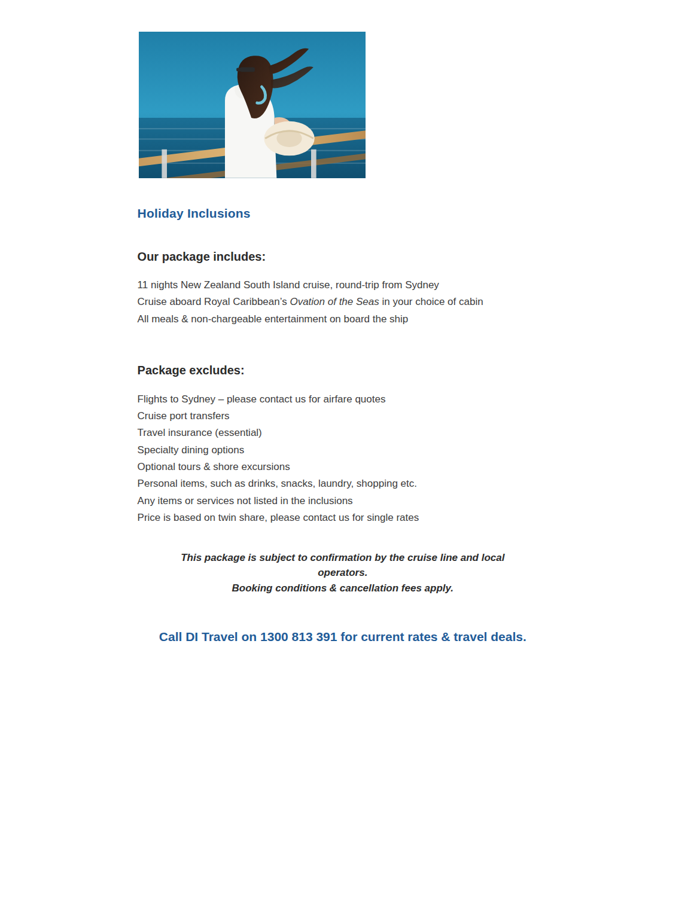Holiday Inclusions
Our package includes:
11 nights New Zealand South Island cruise, round-trip from Sydney
Cruise aboard Royal Caribbean’s Ovation of the Seas in your choice of cabin
All meals & non-chargeable entertainment on board the ship
Package excludes:
Flights to Sydney – please contact us for airfare quotes
Cruise port transfers
Travel insurance (essential)
Specialty dining options
Optional tours & shore excursions
Personal items, such as drinks, snacks, laundry, shopping etc.
Any items or services not listed in the inclusions
Price is based on twin share, please contact us for single rates
This package is subject to confirmation by the cruise line and local operators.
Booking conditions & cancellation fees apply.
Call DI Travel on 1300 813 391 for current rates & travel deals.